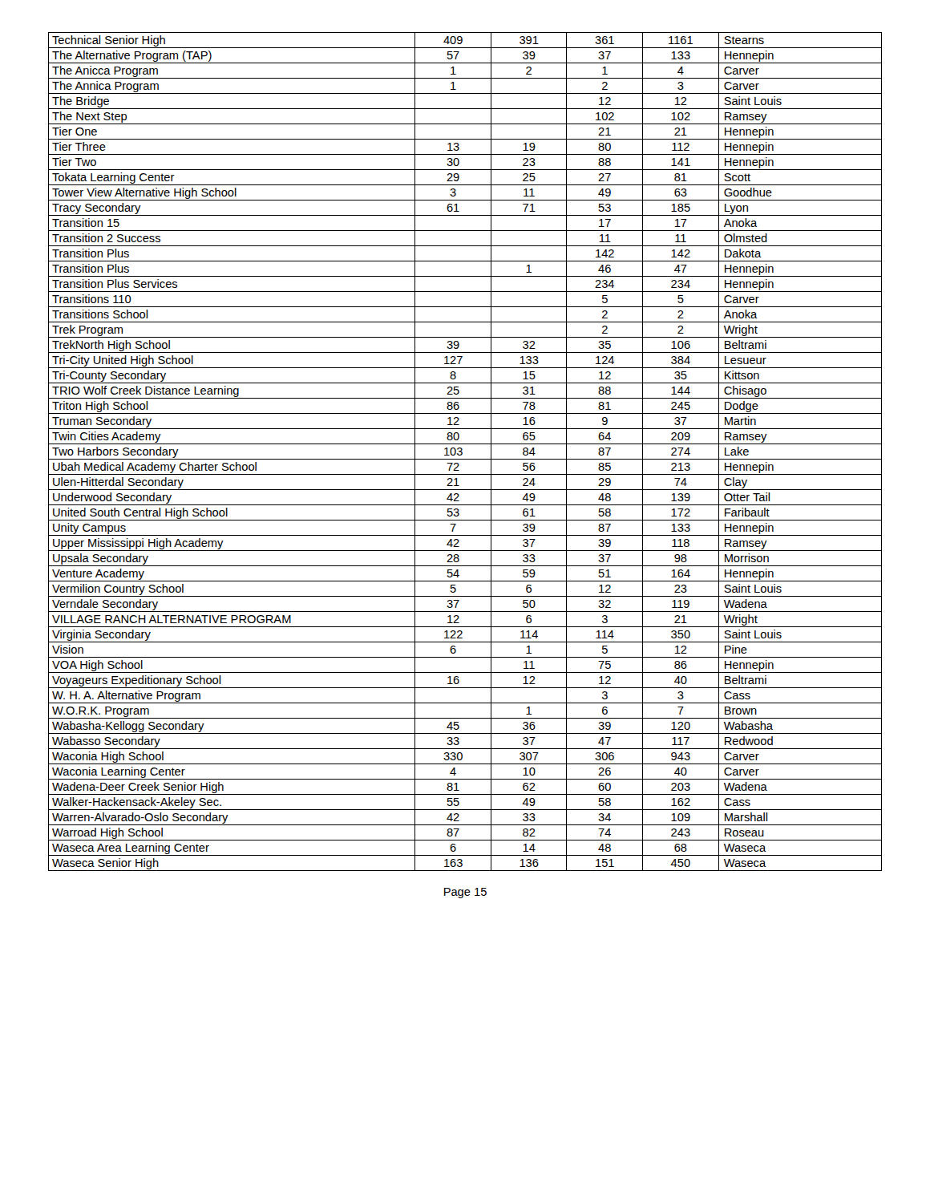| Technical Senior High | 409 | 391 | 361 | 1161 | Stearns |
| The Alternative Program (TAP) | 57 | 39 | 37 | 133 | Hennepin |
| The Anicca Program | 1 | 2 | 1 | 4 | Carver |
| The Annica Program | 1 | | 2 | 3 | Carver |
| The Bridge | | | 12 | 12 | Saint Louis |
| The Next Step | | | 102 | 102 | Ramsey |
| Tier One | | | 21 | 21 | Hennepin |
| Tier Three | 13 | 19 | 80 | 112 | Hennepin |
| Tier Two | 30 | 23 | 88 | 141 | Hennepin |
| Tokata Learning Center | 29 | 25 | 27 | 81 | Scott |
| Tower View Alternative High School | 3 | 11 | 49 | 63 | Goodhue |
| Tracy Secondary | 61 | 71 | 53 | 185 | Lyon |
| Transition 15 | | | 17 | 17 | Anoka |
| Transition 2 Success | | | 11 | 11 | Olmsted |
| Transition Plus | | | 142 | 142 | Dakota |
| Transition Plus | | 1 | 46 | 47 | Hennepin |
| Transition Plus Services | | | 234 | 234 | Hennepin |
| Transitions 110 | | | 5 | 5 | Carver |
| Transitions School | | | 2 | 2 | Anoka |
| Trek Program | | | 2 | 2 | Wright |
| TrekNorth High School | 39 | 32 | 35 | 106 | Beltrami |
| Tri-City United High School | 127 | 133 | 124 | 384 | Lesueur |
| Tri-County Secondary | 8 | 15 | 12 | 35 | Kittson |
| TRIO Wolf Creek Distance Learning | 25 | 31 | 88 | 144 | Chisago |
| Triton High School | 86 | 78 | 81 | 245 | Dodge |
| Truman Secondary | 12 | 16 | 9 | 37 | Martin |
| Twin Cities Academy | 80 | 65 | 64 | 209 | Ramsey |
| Two Harbors Secondary | 103 | 84 | 87 | 274 | Lake |
| Ubah Medical Academy Charter School | 72 | 56 | 85 | 213 | Hennepin |
| Ulen-Hitterdal Secondary | 21 | 24 | 29 | 74 | Clay |
| Underwood Secondary | 42 | 49 | 48 | 139 | Otter Tail |
| United South Central High School | 53 | 61 | 58 | 172 | Faribault |
| Unity Campus | 7 | 39 | 87 | 133 | Hennepin |
| Upper Mississippi High Academy | 42 | 37 | 39 | 118 | Ramsey |
| Upsala Secondary | 28 | 33 | 37 | 98 | Morrison |
| Venture Academy | 54 | 59 | 51 | 164 | Hennepin |
| Vermilion Country School | 5 | 6 | 12 | 23 | Saint Louis |
| Verndale Secondary | 37 | 50 | 32 | 119 | Wadena |
| VILLAGE RANCH ALTERNATIVE PROGRAM | 12 | 6 | 3 | 21 | Wright |
| Virginia Secondary | 122 | 114 | 114 | 350 | Saint Louis |
| Vision | 6 | 1 | 5 | 12 | Pine |
| VOA High School | | 11 | 75 | 86 | Hennepin |
| Voyageurs Expeditionary School | 16 | 12 | 12 | 40 | Beltrami |
| W. H. A. Alternative Program | | | 3 | 3 | Cass |
| W.O.R.K. Program | | 1 | 6 | 7 | Brown |
| Wabasha-Kellogg Secondary | 45 | 36 | 39 | 120 | Wabasha |
| Wabasso Secondary | 33 | 37 | 47 | 117 | Redwood |
| Waconia High School | 330 | 307 | 306 | 943 | Carver |
| Waconia Learning Center | 4 | 10 | 26 | 40 | Carver |
| Wadena-Deer Creek Senior High | 81 | 62 | 60 | 203 | Wadena |
| Walker-Hackensack-Akeley Sec. | 55 | 49 | 58 | 162 | Cass |
| Warren-Alvarado-Oslo Secondary | 42 | 33 | 34 | 109 | Marshall |
| Warroad High School | 87 | 82 | 74 | 243 | Roseau |
| Waseca Area Learning Center | 6 | 14 | 48 | 68 | Waseca |
| Waseca Senior High | 163 | 136 | 151 | 450 | Waseca |
Page 15